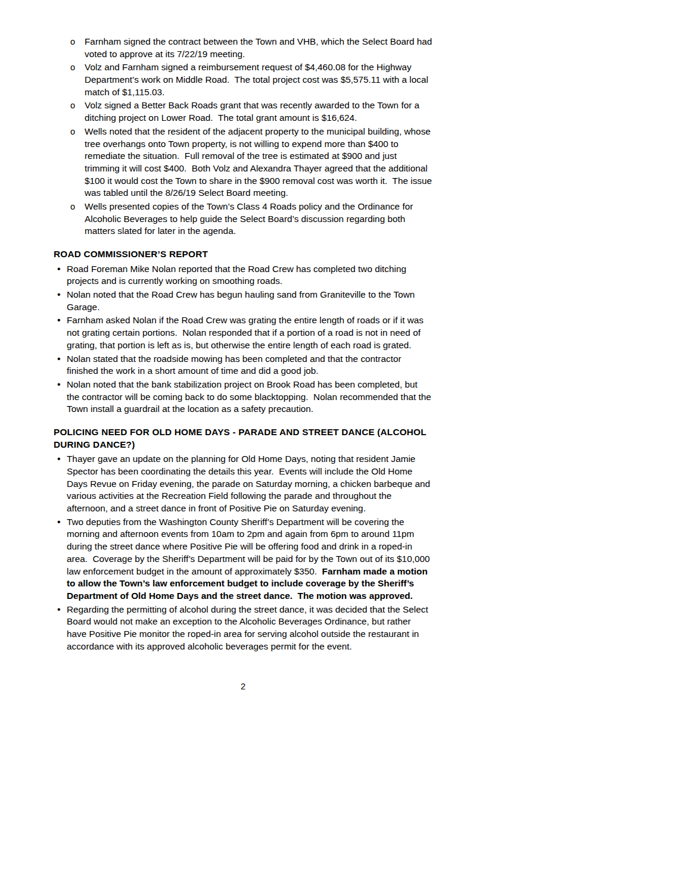Farnham signed the contract between the Town and VHB, which the Select Board had voted to approve at its 7/22/19 meeting.
Volz and Farnham signed a reimbursement request of $4,460.08 for the Highway Department’s work on Middle Road. The total project cost was $5,575.11 with a local match of $1,115.03.
Volz signed a Better Back Roads grant that was recently awarded to the Town for a ditching project on Lower Road. The total grant amount is $16,624.
Wells noted that the resident of the adjacent property to the municipal building, whose tree overhangs onto Town property, is not willing to expend more than $400 to remediate the situation. Full removal of the tree is estimated at $900 and just trimming it will cost $400. Both Volz and Alexandra Thayer agreed that the additional $100 it would cost the Town to share in the $900 removal cost was worth it. The issue was tabled until the 8/26/19 Select Board meeting.
Wells presented copies of the Town’s Class 4 Roads policy and the Ordinance for Alcoholic Beverages to help guide the Select Board’s discussion regarding both matters slated for later in the agenda.
ROAD COMMISSIONER’S REPORT
Road Foreman Mike Nolan reported that the Road Crew has completed two ditching projects and is currently working on smoothing roads.
Nolan noted that the Road Crew has begun hauling sand from Graniteville to the Town Garage.
Farnham asked Nolan if the Road Crew was grating the entire length of roads or if it was not grating certain portions. Nolan responded that if a portion of a road is not in need of grating, that portion is left as is, but otherwise the entire length of each road is grated.
Nolan stated that the roadside mowing has been completed and that the contractor finished the work in a short amount of time and did a good job.
Nolan noted that the bank stabilization project on Brook Road has been completed, but the contractor will be coming back to do some blacktopping. Nolan recommended that the Town install a guardrail at the location as a safety precaution.
POLICING NEED FOR OLD HOME DAYS - PARADE AND STREET DANCE (ALCOHOL DURING DANCE?)
Thayer gave an update on the planning for Old Home Days, noting that resident Jamie Spector has been coordinating the details this year. Events will include the Old Home Days Revue on Friday evening, the parade on Saturday morning, a chicken barbeque and various activities at the Recreation Field following the parade and throughout the afternoon, and a street dance in front of Positive Pie on Saturday evening.
Two deputies from the Washington County Sheriff’s Department will be covering the morning and afternoon events from 10am to 2pm and again from 6pm to around 11pm during the street dance where Positive Pie will be offering food and drink in a roped-in area. Coverage by the Sheriff’s Department will be paid for by the Town out of its $10,000 law enforcement budget in the amount of approximately $350. Farnham made a motion to allow the Town’s law enforcement budget to include coverage by the Sheriff’s Department of Old Home Days and the street dance. The motion was approved.
Regarding the permitting of alcohol during the street dance, it was decided that the Select Board would not make an exception to the Alcoholic Beverages Ordinance, but rather have Positive Pie monitor the roped-in area for serving alcohol outside the restaurant in accordance with its approved alcoholic beverages permit for the event.
2